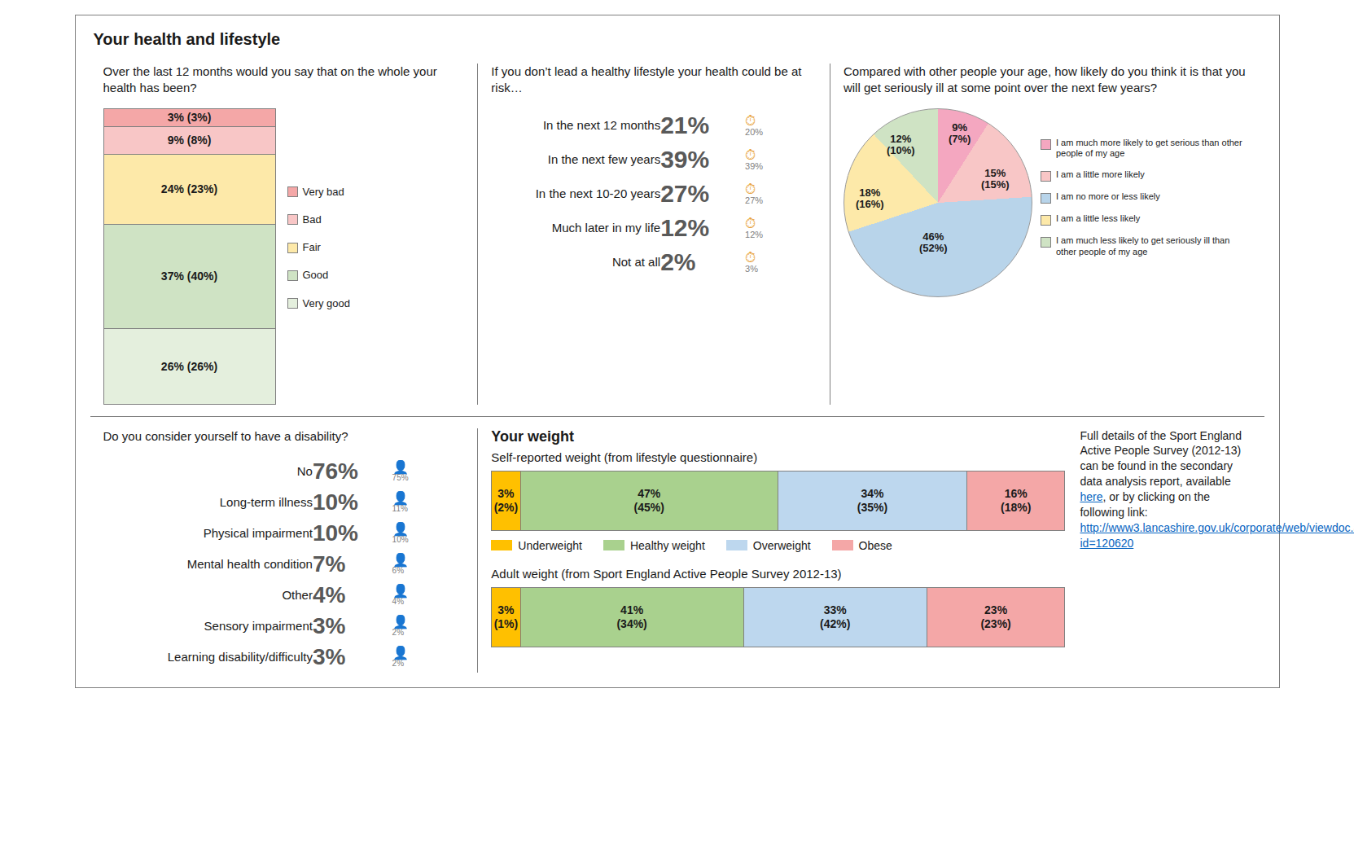Your health and lifestyle
Over the last 12 months would you say that on the whole your health has been?
3% (3%)
9% (8%)
24% (23%)
37% (40%)
26% (26%)
Very bad
Bad
Fair
Good
Very good
If you don’t lead a healthy lifestyle your health could be at risk…
| In the next 12 months | 21% | ⏱ 20% |
| In the next few years | 39% | ⏱ 39% |
| In the next 10-20 years | 27% | ⏱ 27% |
| Much later in my life | 12% | ⏱ 12% |
| Not at all | 2% | ⏱ 3% |
Compared with other people your age, how likely do you think it is that you will get seriously ill at some point over the next few years?
9%
(7%) 15%
(15%) 46%
(52%) 18%
(16%) 12%
(10%)
I am much more likely to get serious than other people of my age
I am a little more likely
I am no more or less likely
I am a little less likely
I am much less likely to get seriously ill than other people of my age
Do you consider yourself to have a disability?
| No | 76% | 👤 75% |
| Long-term illness | 10% | 👤 11% |
| Physical impairment | 10% | 👤 10% |
| Mental health condition | 7% | 👤 6% |
| Other | 4% | 👤 4% |
| Sensory impairment | 3% | 👤 2% |
| Learning disability/difficulty | 3% | 👤 2% |
Your weight
Self-reported weight (from lifestyle questionnaire)
3%
(2%)
47%
(45%)
34%
(35%)
16%
(18%)
Underweight
Healthy weight
Overweight
Obese
Adult weight (from Sport England Active People Survey 2012-13)
3%
(1%)
41%
(34%)
33%
(42%)
23%
(23%)
Full details of the Sport England Active People Survey (2012-13) can be found in the secondary data analysis report, available here, or by clicking on the following link: http://www3.lancashire.gov.uk/corporate/web/viewdoc.asp?id=120620